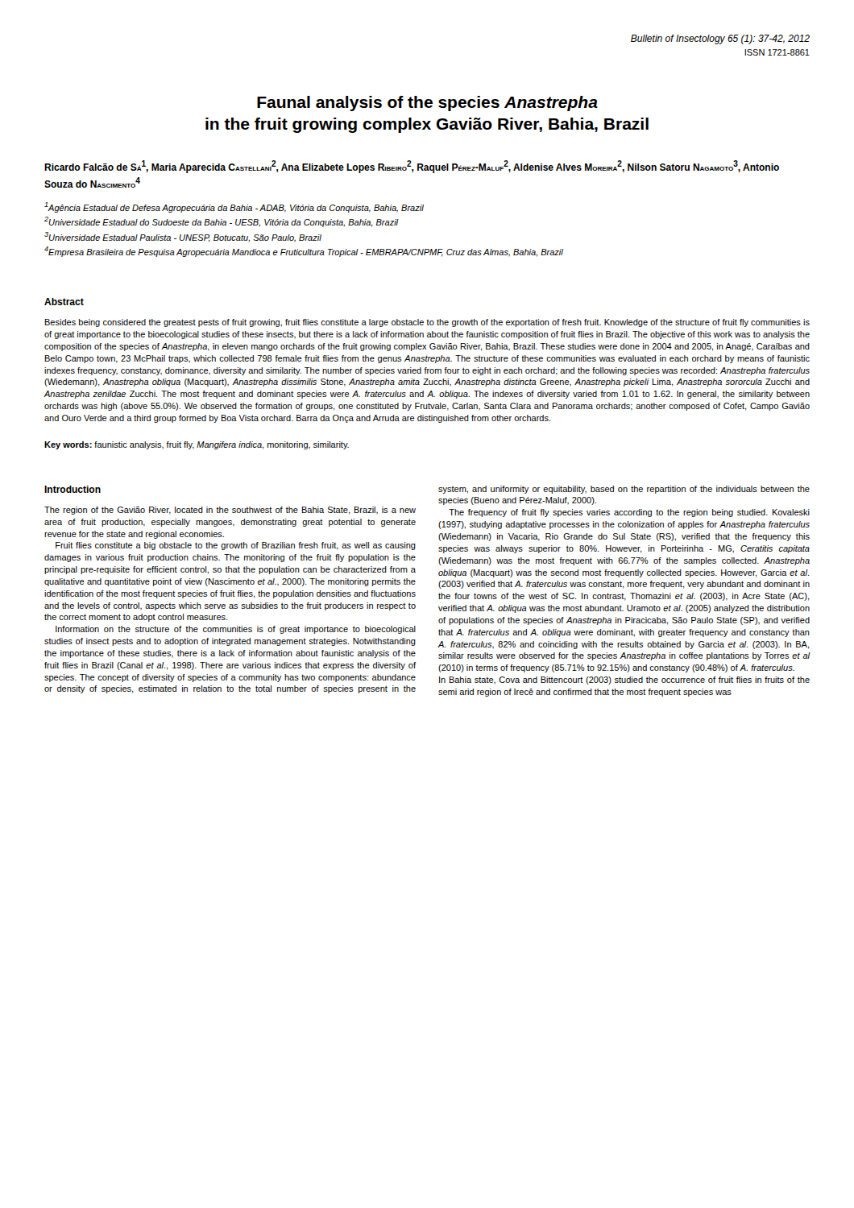Bulletin of Insectology 65 (1): 37-42, 2012
ISSN 1721-8861
Faunal analysis of the species Anastrepha
in the fruit growing complex Gavião River, Bahia, Brazil
Ricardo Falcão de Sá1, Maria Aparecida Castellani2, Ana Elizabete Lopes Ribeiro2, Raquel Pérez-Maluf2, Aldenise Alves Moreira2, Nilson Satoru Nagamoto3, Antonio Souza do Nascimento4
1Agência Estadual de Defesa Agropecuária da Bahia - ADAB, Vitória da Conquista, Bahia, Brazil
2Universidade Estadual do Sudoeste da Bahia - UESB, Vitória da Conquista, Bahia, Brazil
3Universidade Estadual Paulista - UNESP, Botucatu, São Paulo, Brazil
4Empresa Brasileira de Pesquisa Agropecuária Mandioca e Fruticultura Tropical - EMBRAPA/CNPMF, Cruz das Almas, Bahia, Brazil
Abstract
Besides being considered the greatest pests of fruit growing, fruit flies constitute a large obstacle to the growth of the exportation of fresh fruit. Knowledge of the structure of fruit fly communities is of great importance to the bioecological studies of these insects, but there is a lack of information about the faunistic composition of fruit flies in Brazil. The objective of this work was to analysis the composition of the species of Anastrepha, in eleven mango orchards of the fruit growing complex Gavião River, Bahia, Brazil. These studies were done in 2004 and 2005, in Anagé, Caraíbas and Belo Campo town, 23 McPhail traps, which collected 798 female fruit flies from the genus Anastrepha. The structure of these communities was evaluated in each orchard by means of faunistic indexes frequency, constancy, dominance, diversity and similarity. The number of species varied from four to eight in each orchard; and the following species was recorded: Anastrepha fraterculus (Wiedemann), Anastrepha obliqua (Macquart), Anastrepha dissimilis Stone, Anastrepha amita Zucchi, Anastrepha distincta Greene, Anastrepha pickeli Lima, Anastrepha sororcula Zucchi and Anastrepha zenildae Zucchi. The most frequent and dominant species were A. fraterculus and A. obliqua. The indexes of diversity varied from 1.01 to 1.62. In general, the similarity between orchards was high (above 55.0%). We observed the formation of groups, one constituted by Frutvale, Carlan, Santa Clara and Panorama orchards; another composed of Cofet, Campo Gavião and Ouro Verde and a third group formed by Boa Vista orchard. Barra da Onça and Arruda are distinguished from other orchards.
Key words: faunistic analysis, fruit fly, Mangifera indica, monitoring, similarity.
Introduction
The region of the Gavião River, located in the southwest of the Bahia State, Brazil, is a new area of fruit production, especially mangoes, demonstrating great potential to generate revenue for the state and regional economies.
Fruit flies constitute a big obstacle to the growth of Brazilian fresh fruit, as well as causing damages in various fruit production chains. The monitoring of the fruit fly population is the principal pre-requisite for efficient control, so that the population can be characterized from a qualitative and quantitative point of view (Nascimento et al., 2000). The monitoring permits the identification of the most frequent species of fruit flies, the population densities and fluctuations and the levels of control, aspects which serve as subsidies to the fruit producers in respect to the correct moment to adopt control measures.
Information on the structure of the communities is of great importance to bioecological studies of insect pests and to adoption of integrated management strategies. Notwithstanding the importance of these studies, there is a lack of information about faunistic analysis of the fruit flies in Brazil (Canal et al., 1998). There are various indices that express the diversity of species. The concept of diversity of species of a community has two components: abundance or density of species, estimated in relation to the total number of species present in the system, and uniformity or equitability, based on the repartition of the individuals between the species (Bueno and Pérez-Maluf, 2000).
The frequency of fruit fly species varies according to the region being studied. Kovaleski (1997), studying adaptative processes in the colonization of apples for Anastrepha fraterculus (Wiedemann) in Vacaria, Rio Grande do Sul State (RS), verified that the frequency this species was always superior to 80%. However, in Porteirinha - MG, Ceratitis capitata (Wiedemann) was the most frequent with 66.77% of the samples collected. Anastrepha obliqua (Macquart) was the second most frequently collected species. However, Garcia et al. (2003) verified that A. fraterculus was constant, more frequent, very abundant and dominant in the four towns of the west of SC. In contrast, Thomazini et al. (2003), in Acre State (AC), verified that A. obliqua was the most abundant. Uramoto et al. (2005) analyzed the distribution of populations of the species of Anastrepha in Piracicaba, São Paulo State (SP), and verified that A. fraterculus and A. obliqua were dominant, with greater frequency and constancy than A. fraterculus, 82% and coinciding with the results obtained by Garcia et al. (2003). In BA, similar results were observed for the species Anastrepha in coffee plantations by Torres et al (2010) in terms of frequency (85.71% to 92.15%) and constancy (90.48%) of A. fraterculus.
In Bahia state, Cova and Bittencourt (2003) studied the occurrence of fruit flies in fruits of the semi arid region of Irecê and confirmed that the most frequent species was